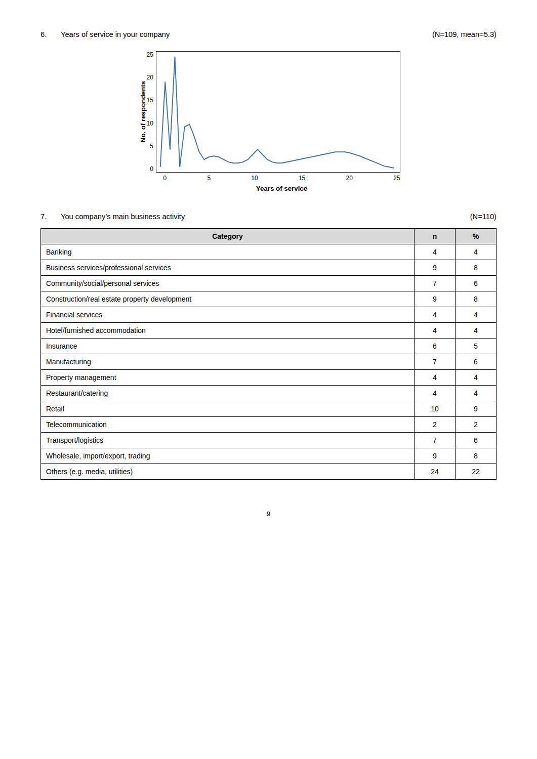6. Years of service in your company (N=109, mean=5.3)
No. of respondents
25 20 15 10 5 0
0 5 10 15 20 25
Years of service
7. You company’s main business activity (N=110)
| Category | n | % |
| --- | --- | --- |
| Banking | 4 | 4 |
| Business services/professional services | 9 | 8 |
| Community/social/personal services | 7 | 6 |
| Construction/real estate property development | 9 | 8 |
| Financial services | 4 | 4 |
| Hotel/furnished accommodation | 4 | 4 |
| Insurance | 6 | 5 |
| Manufacturing | 7 | 6 |
| Property management | 4 | 4 |
| Restaurant/catering | 4 | 4 |
| Retail | 10 | 9 |
| Telecommunication | 2 | 2 |
| Transport/logistics | 7 | 6 |
| Wholesale, import/export, trading | 9 | 8 |
| Others (e.g. media, utilities) | 24 | 22 |
9